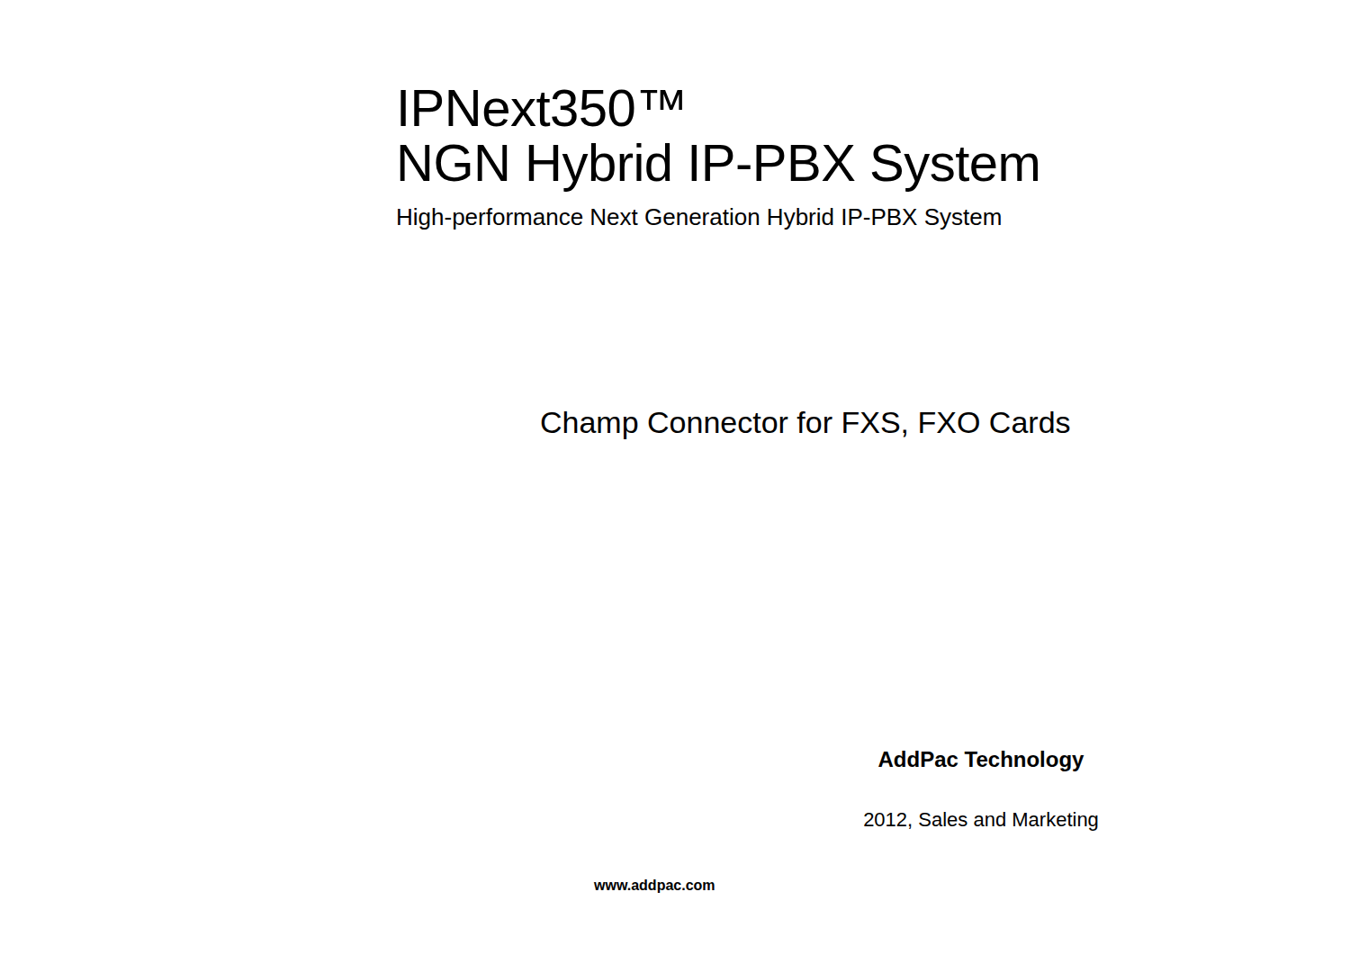IPNext350™ NGN Hybrid IP-PBX System
High-performance Next Generation Hybrid IP-PBX System
Champ Connector for FXS, FXO Cards
AddPac Technology
2012, Sales and Marketing
www.addpac.com